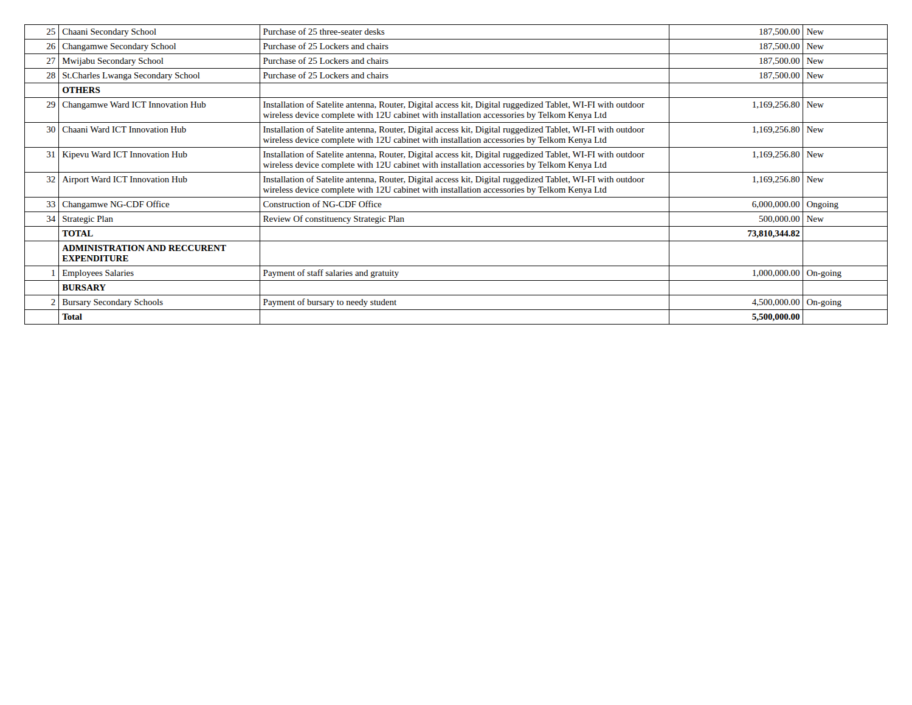| 25 | Chaani Secondary School | Purchase of 25 three-seater desks | 187,500.00 | New |
| 26 | Changamwe Secondary School | Purchase of 25 Lockers and chairs | 187,500.00 | New |
| 27 | Mwijabu Secondary School | Purchase of 25 Lockers and chairs | 187,500.00 | New |
| 28 | St.Charles Lwanga Secondary School | Purchase of 25 Lockers and chairs | 187,500.00 | New |
| | OTHERS | | | |
| 29 | Changamwe Ward ICT Innovation Hub | Installation of Satelite antenna, Router, Digital access kit, Digital ruggedized Tablet, WI-FI with outdoor wireless device complete with 12U cabinet with installation accessories by Telkom Kenya Ltd | 1,169,256.80 | New |
| 30 | Chaani Ward ICT Innovation Hub | Installation of Satelite antenna, Router, Digital access kit, Digital ruggedized Tablet, WI-FI with outdoor wireless device complete with 12U cabinet with installation accessories by Telkom Kenya Ltd | 1,169,256.80 | New |
| 31 | Kipevu Ward ICT Innovation Hub | Installation of Satelite antenna, Router, Digital access kit, Digital ruggedized Tablet, WI-FI with outdoor wireless device complete with 12U cabinet with installation accessories by Telkom Kenya Ltd | 1,169,256.80 | New |
| 32 | Airport Ward ICT Innovation Hub | Installation of Satelite antenna, Router, Digital access kit, Digital ruggedized Tablet, WI-FI with outdoor wireless device complete with 12U cabinet with installation accessories by Telkom Kenya Ltd | 1,169,256.80 | New |
| 33 | Changamwe NG-CDF Office | Construction of NG-CDF Office | 6,000,000.00 | Ongoing |
| 34 | Strategic Plan | Review Of constituency Strategic Plan | 500,000.00 | New |
| | TOTAL | | 73,810,344.82 | |
| | ADMINISTRATION AND RECCURENT EXPENDITURE | | | |
| 1 | Employees Salaries | Payment of staff salaries and gratuity | 1,000,000.00 | On-going |
| | BURSARY | | | |
| 2 | Bursary Secondary Schools | Payment of bursary to needy student | 4,500,000.00 | On-going |
| | Total | | 5,500,000.00 | |